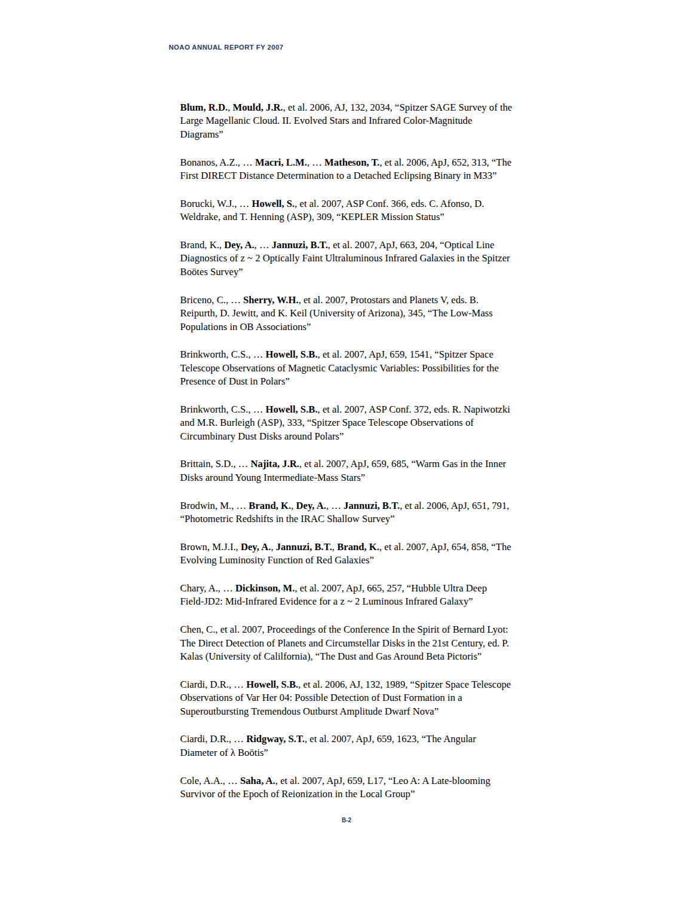NOAO ANNUAL REPORT FY 2007
Blum, R.D., Mould, J.R., et al. 2006, AJ, 132, 2034, “Spitzer SAGE Survey of the Large Magellanic Cloud. II. Evolved Stars and Infrared Color-Magnitude Diagrams”
Bonanos, A.Z., … Macri, L.M., … Matheson, T., et al. 2006, ApJ, 652, 313, “The First DIRECT Distance Determination to a Detached Eclipsing Binary in M33”
Borucki, W.J., … Howell, S., et al. 2007, ASP Conf. 366, eds. C. Afonso, D. Weldrake, and T. Henning (ASP), 309, “KEPLER Mission Status”
Brand, K., Dey, A., … Jannuzi, B.T., et al. 2007, ApJ, 663, 204, “Optical Line Diagnostics of z ~ 2 Optically Faint Ultraluminous Infrared Galaxies in the Spitzer Boötes Survey”
Briceno, C., … Sherry, W.H., et al. 2007, Protostars and Planets V, eds. B. Reipurth, D. Jewitt, and K. Keil (University of Arizona), 345, “The Low-Mass Populations in OB Associations”
Brinkworth, C.S., … Howell, S.B., et al. 2007, ApJ, 659, 1541, “Spitzer Space Telescope Observations of Magnetic Cataclysmic Variables: Possibilities for the Presence of Dust in Polars”
Brinkworth, C.S., … Howell, S.B., et al. 2007, ASP Conf. 372, eds. R. Napiwotzki and M.R. Burleigh (ASP), 333, “Spitzer Space Telescope Observations of Circumbinary Dust Disks around Polars”
Brittain, S.D., … Najita, J.R., et al. 2007, ApJ, 659, 685, “Warm Gas in the Inner Disks around Young Intermediate-Mass Stars”
Brodwin, M., … Brand, K., Dey, A., … Jannuzi, B.T., et al. 2006, ApJ, 651, 791, “Photometric Redshifts in the IRAC Shallow Survey”
Brown, M.J.I., Dey, A., Jannuzi, B.T., Brand, K., et al. 2007, ApJ, 654, 858, “The Evolving Luminosity Function of Red Galaxies”
Chary, A., … Dickinson, M., et al. 2007, ApJ, 665, 257, “Hubble Ultra Deep Field-JD2: Mid-Infrared Evidence for a z ~ 2 Luminous Infrared Galaxy”
Chen, C., et al. 2007, Proceedings of the Conference In the Spirit of Bernard Lyot: The Direct Detection of Planets and Circumstellar Disks in the 21st Century, ed. P. Kalas (University of Calilfornia), “The Dust and Gas Around Beta Pictoris”
Ciardi, D.R., … Howell, S.B., et al. 2006, AJ, 132, 1989, “Spitzer Space Telescope Observations of Var Her 04: Possible Detection of Dust Formation in a Superoutbursting Tremendous Outburst Amplitude Dwarf Nova”
Ciardi, D.R., … Ridgway, S.T., et al. 2007, ApJ, 659, 1623, “The Angular Diameter of λ Boötis”
Cole, A.A., … Saha, A., et al. 2007, ApJ, 659, L17, “Leo A: A Late-blooming Survivor of the Epoch of Reionization in the Local Group”
B-2